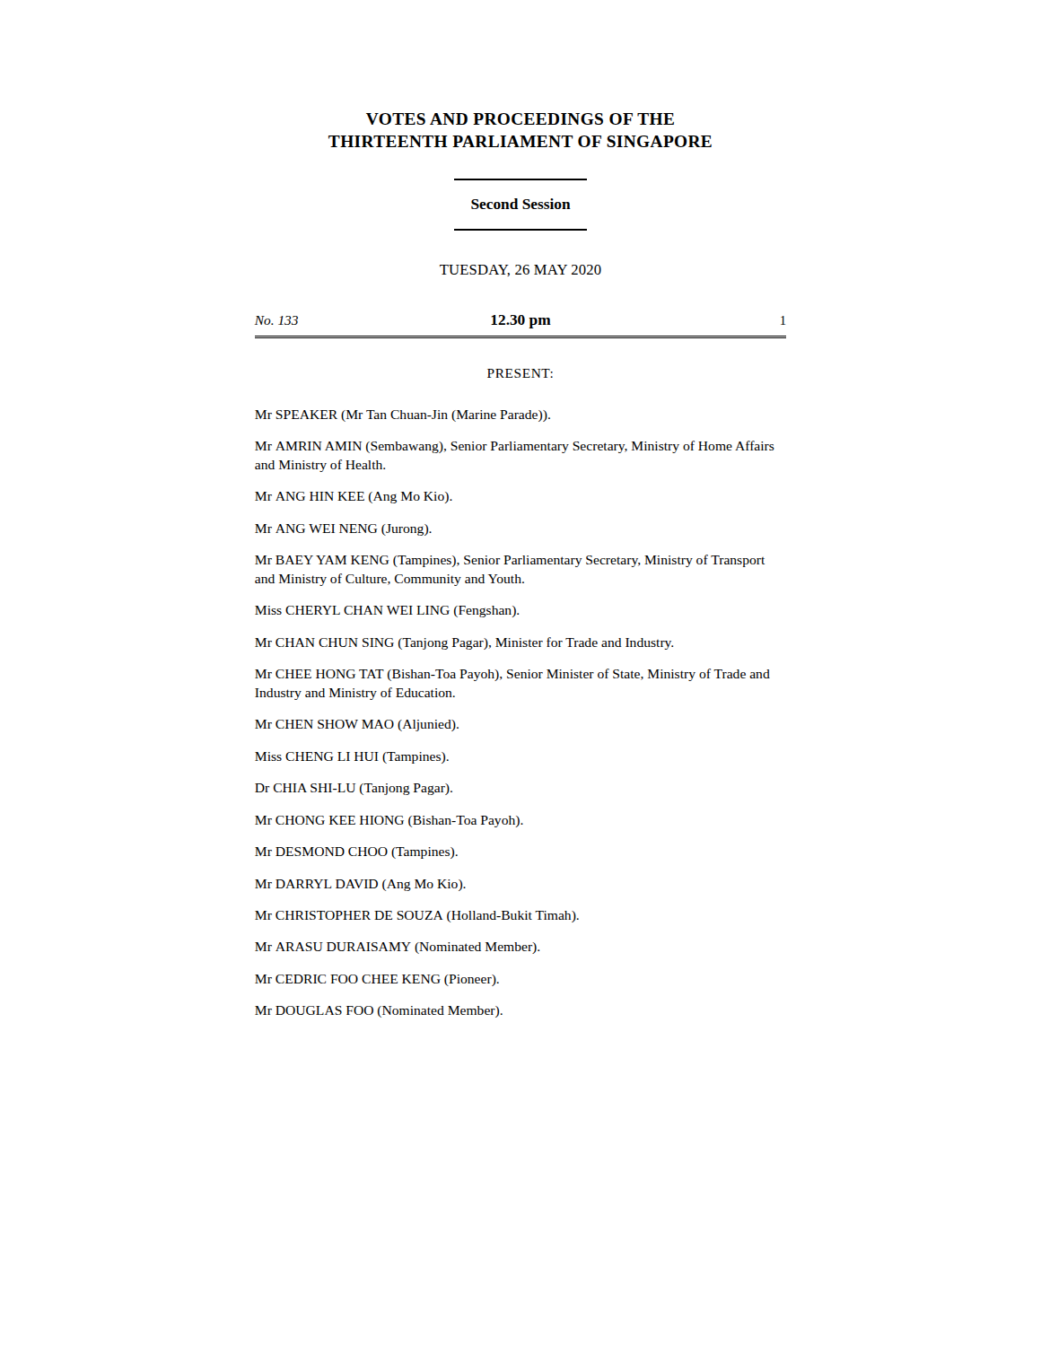VOTES AND PROCEEDINGS OF THE
THIRTEENTH PARLIAMENT OF SINGAPORE
Second Session
TUESDAY, 26 MAY 2020
No. 133
12.30 pm
1
PRESENT:
Mr SPEAKER (Mr Tan Chuan-Jin (Marine Parade)).
Mr AMRIN AMIN (Sembawang), Senior Parliamentary Secretary, Ministry of Home Affairs and Ministry of Health.
Mr ANG HIN KEE (Ang Mo Kio).
Mr ANG WEI NENG (Jurong).
Mr BAEY YAM KENG (Tampines), Senior Parliamentary Secretary, Ministry of Transport and Ministry of Culture, Community and Youth.
Miss CHERYL CHAN WEI LING (Fengshan).
Mr CHAN CHUN SING (Tanjong Pagar), Minister for Trade and Industry.
Mr CHEE HONG TAT (Bishan-Toa Payoh), Senior Minister of State, Ministry of Trade and Industry and Ministry of Education.
Mr CHEN SHOW MAO (Aljunied).
Miss CHENG LI HUI (Tampines).
Dr CHIA SHI-LU (Tanjong Pagar).
Mr CHONG KEE HIONG (Bishan-Toa Payoh).
Mr DESMOND CHOO (Tampines).
Mr DARRYL DAVID (Ang Mo Kio).
Mr CHRISTOPHER DE SOUZA (Holland-Bukit Timah).
Mr ARASU DURAISAMY (Nominated Member).
Mr CEDRIC FOO CHEE KENG (Pioneer).
Mr DOUGLAS FOO (Nominated Member).